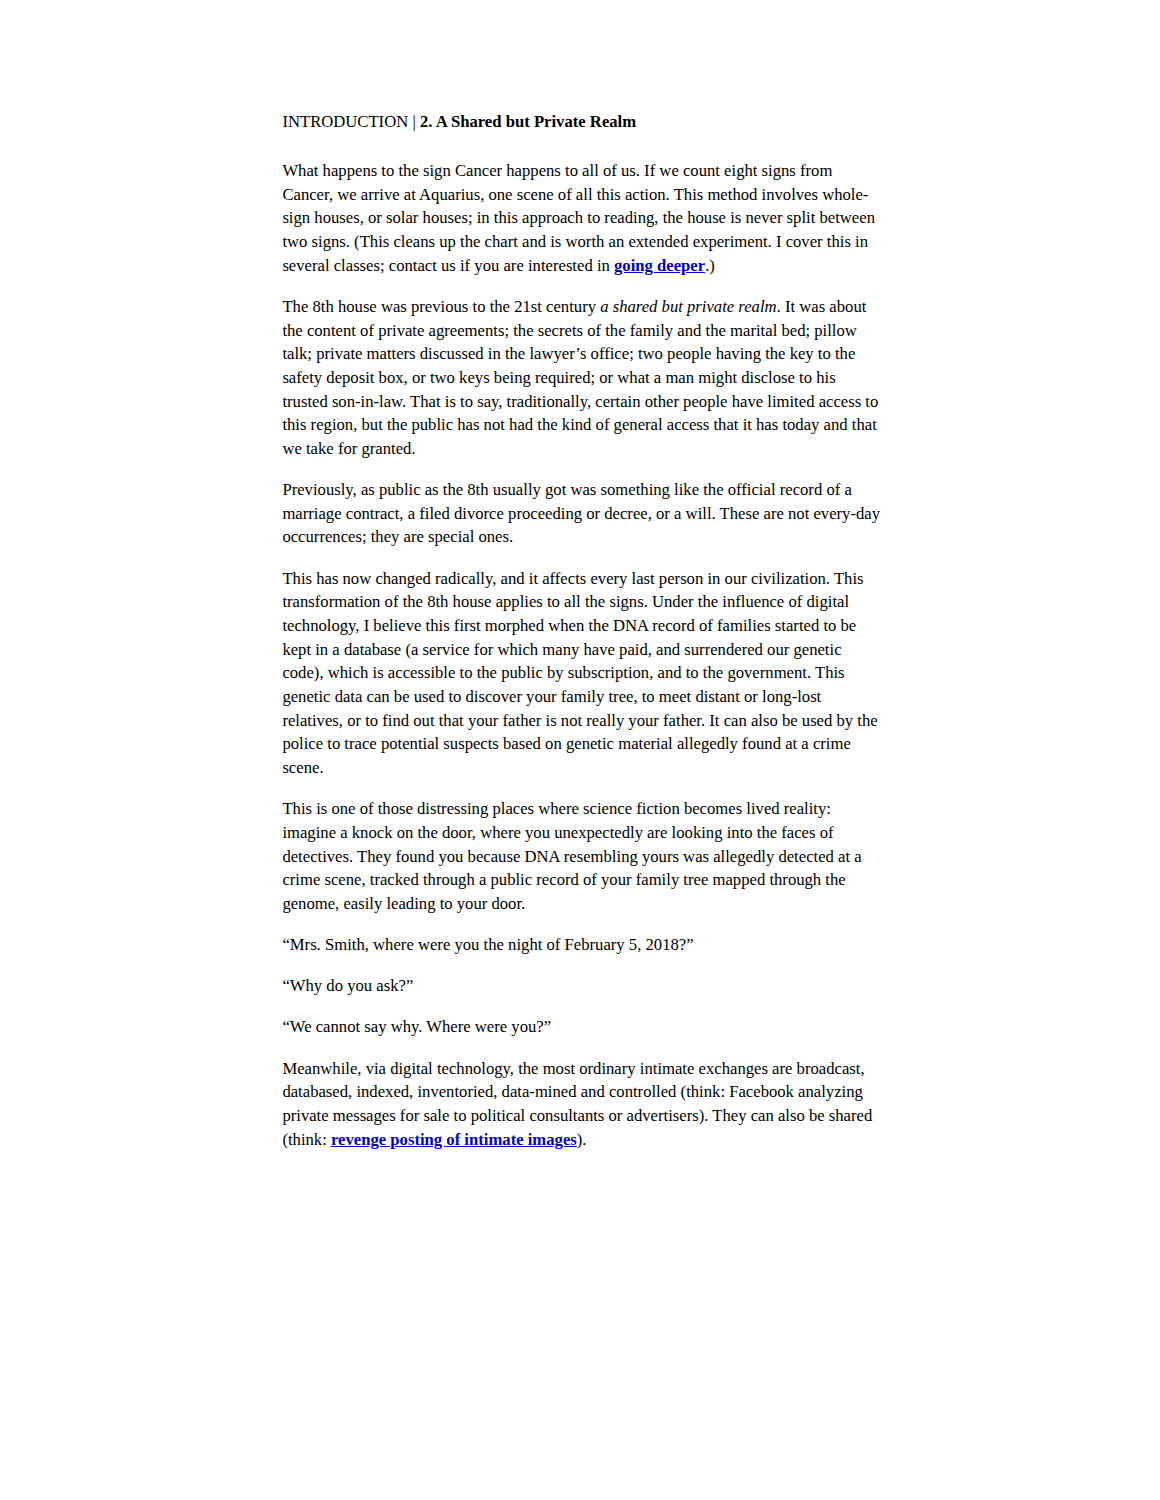INTRODUCTION | 2. A Shared but Private Realm
What happens to the sign Cancer happens to all of us. If we count eight signs from Cancer, we arrive at Aquarius, one scene of all this action. This method involves whole-sign houses, or solar houses; in this approach to reading, the house is never split between two signs. (This cleans up the chart and is worth an extended experiment. I cover this in several classes; contact us if you are interested in going deeper.)
The 8th house was previous to the 21st century a shared but private realm. It was about the content of private agreements; the secrets of the family and the marital bed; pillow talk; private matters discussed in the lawyer’s office; two people having the key to the safety deposit box, or two keys being required; or what a man might disclose to his trusted son-in-law. That is to say, traditionally, certain other people have limited access to this region, but the public has not had the kind of general access that it has today and that we take for granted.
Previously, as public as the 8th usually got was something like the official record of a marriage contract, a filed divorce proceeding or decree, or a will. These are not every-day occurrences; they are special ones.
This has now changed radically, and it affects every last person in our civilization. This transformation of the 8th house applies to all the signs. Under the influence of digital technology, I believe this first morphed when the DNA record of families started to be kept in a database (a service for which many have paid, and surrendered our genetic code), which is accessible to the public by subscription, and to the government. This genetic data can be used to discover your family tree, to meet distant or long-lost relatives, or to find out that your father is not really your father. It can also be used by the police to trace potential suspects based on genetic material allegedly found at a crime scene.
This is one of those distressing places where science fiction becomes lived reality: imagine a knock on the door, where you unexpectedly are looking into the faces of detectives. They found you because DNA resembling yours was allegedly detected at a crime scene, tracked through a public record of your family tree mapped through the genome, easily leading to your door.
“Mrs. Smith, where were you the night of February 5, 2018?”
“Why do you ask?”
“We cannot say why. Where were you?”
Meanwhile, via digital technology, the most ordinary intimate exchanges are broadcast, databased, indexed, inventoried, data-mined and controlled (think: Facebook analyzing private messages for sale to political consultants or advertisers). They can also be shared (think: revenge posting of intimate images).